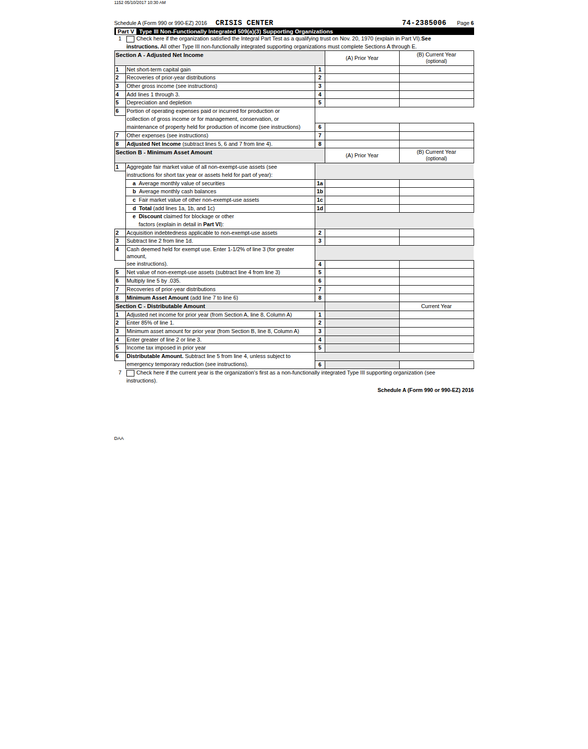1152 05/10/2017 10:30 AM
Schedule A (Form 990 or 990-EZ) 2016 CRISIS CENTER
74-2385006 Page 6
Part V Type III Non-Functionally Integrated 509(a)(3) Supporting Organizations
| 1 | Check here if the organization satisfied the Integral Part Test as a qualifying trust on Nov. 20, 1970 (explain in Part VI). See |
| | instructions. All other Type III non-functionally integrated supporting organizations must complete Sections A through E. |
| Section A - Adjusted Net Income | (A) Prior Year | (B) Current Year (optional) |
| 1 | Net short-term capital gain | 1 | | |
| 2 | Recoveries of prior-year distributions | 2 | | |
| 3 | Other gross income (see instructions) | 3 | | |
| 4 | Add lines 1 through 3. | 4 | | |
| 5 | Depreciation and depletion | 5 | | |
| 6 | Portion of operating expenses paid or incurred for production or | | | |
| | collection of gross income or for management, conservation, or | | | |
| | maintenance of property held for production of income (see instructions) | 6 | | |
| 7 | Other expenses (see instructions) | 7 | | |
| 8 | Adjusted Net Income (subtract lines 5, 6 and 7 from line 4). | 8 | | |
| Section B - Minimum Asset Amount | (A) Prior Year | (B) Current Year (optional) |
| 1 | Aggregate fair market value of all non-exempt-use assets (see | | | |
| | instructions for short tax year or assets held for part of year): | | | |
| | a Average monthly value of securities | 1a | | |
| | b Average monthly cash balances | 1b | | |
| | c Fair market value of other non-exempt-use assets | 1c | | |
| | d Total (add lines 1a, 1b, and 1c) | 1d | | |
| | e Discount claimed for blockage or other | | | |
| | factors (explain in detail in Part VI ): | | | |
| 2 | Acquisition indebtedness applicable to non-exempt-use assets | 2 | | |
| 3 | Subtract line 2 from line 1d. | 3 | | |
| 4 | Cash deemed held for exempt use. Enter 1-1/2% of line 3 (for greater amount, | | | |
| | see instructions). | 4 | | |
| 5 | Net value of non-exempt-use assets (subtract line 4 from line 3) | 5 | | |
| 6 | Multiply line 5 by .035. | 6 | | |
| 7 | Recoveries of prior-year distributions | 7 | | |
| 8 | Minimum Asset Amount (add line 7 to line 6) | 8 | | |
| Section C - Distributable Amount | | Current Year |
| 1 | Adjusted net income for prior year (from Section A, line 8, Column A) | 1 | | |
| 2 | Enter 85% of line 1. | 2 | | |
| 3 | Minimum asset amount for prior year (from Section B, line 8, Column A) | 3 | | |
| 4 | Enter greater of line 2 or line 3. | 4 | | |
| 5 | Income tax imposed in prior year | 5 | | |
| 6 | Distributable Amount. Subtract line 5 from line 4, unless subject to | | | |
| | emergency temporary reduction (see instructions). | 6 | | |
| 7 | Check here if the current year is the organization's first as a non-functionally integrated Type III supporting organization (see |
| | instructions). |
Schedule A (Form 990 or 990-EZ) 2016
DAA